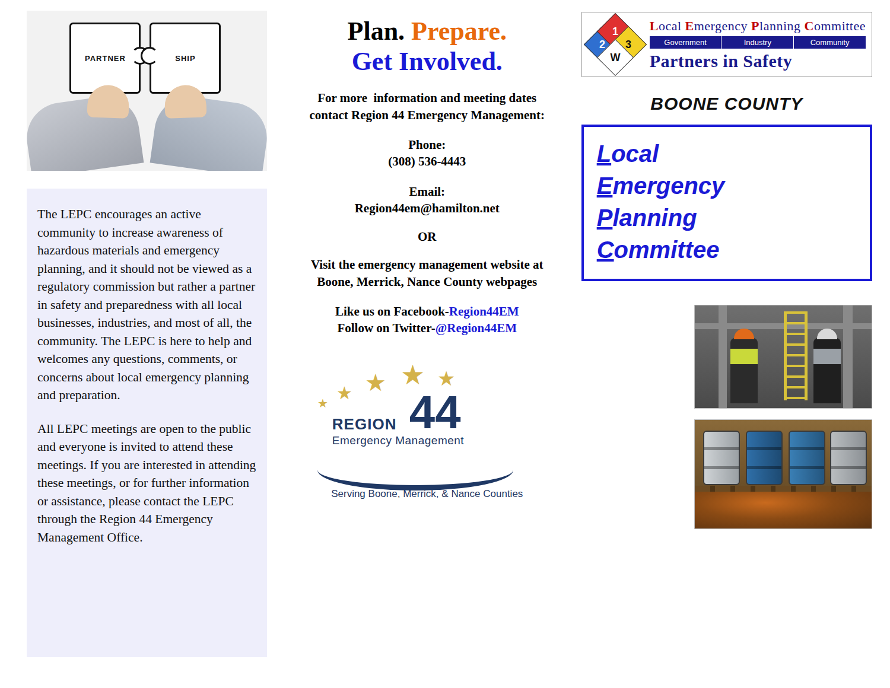PARTNER
SHIP
The LEPC encourages an active community to increase awareness of hazardous materials and emergency planning, and it should not be viewed as a regulatory commission but rather a partner in safety and preparedness with all local businesses, industries, and most of all, the community. The LEPC is here to help and welcomes any questions, comments, or concerns about local emergency planning and preparation.
All LEPC meetings are open to the public and everyone is invited to attend these meetings. If you are interested in attending these meetings, or for further information or assistance, please contact the LEPC through the Region 44 Emergency Management Office.
Plan. Prepare.
Get Involved.
For more information and meeting dates contact Region 44 Emergency Management:
Phone:
(308) 536-4443
Email:
Region44em@hamilton.net
OR
Visit the emergency management website at Boone, Merrick, Nance County webpages
Like us on Facebook-Region44EM
Follow on Twitter-@Region44EM
★ ★ ★ ★ ★
REGION
44
Emergency Management
Serving Boone, Merrick, & Nance Counties
2
1
3
W
Local Emergency Planning Committee
Government
Industry
Community
Partners in Safety
BOONE COUNTY
Local
Emergency
Planning
Committee